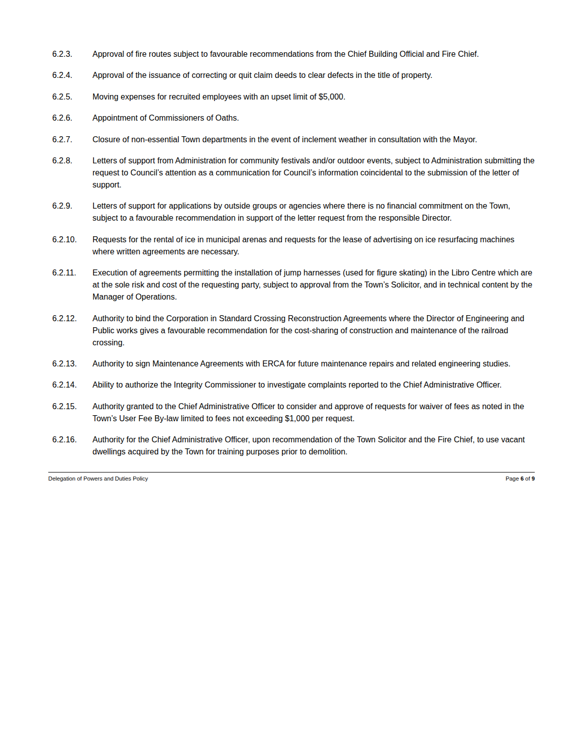6.2.3.
Approval of fire routes subject to favourable recommendations from the Chief Building Official and Fire Chief.
6.2.4.
Approval of the issuance of correcting or quit claim deeds to clear defects in the title of property.
6.2.5.
Moving expenses for recruited employees with an upset limit of $5,000.
6.2.6.
Appointment of Commissioners of Oaths.
6.2.7.
Closure of non-essential Town departments in the event of inclement weather in consultation with the Mayor.
6.2.8.
Letters of support from Administration for community festivals and/or outdoor events, subject to Administration submitting the request to Council’s attention as a communication for Council’s information coincidental to the submission of the letter of support.
6.2.9.
Letters of support for applications by outside groups or agencies where there is no financial commitment on the Town, subject to a favourable recommendation in support of the letter request from the responsible Director.
6.2.10.
Requests for the rental of ice in municipal arenas and requests for the lease of advertising on ice resurfacing machines where written agreements are necessary.
6.2.11.
Execution of agreements permitting the installation of jump harnesses (used for figure skating) in the Libro Centre which are at the sole risk and cost of the requesting party, subject to approval from the Town’s Solicitor, and in technical content by the Manager of Operations.
6.2.12.
Authority to bind the Corporation in Standard Crossing Reconstruction Agreements where the Director of Engineering and Public works gives a favourable recommendation for the cost-sharing of construction and maintenance of the railroad crossing.
6.2.13.
Authority to sign Maintenance Agreements with ERCA for future maintenance repairs and related engineering studies.
6.2.14.
Ability to authorize the Integrity Commissioner to investigate complaints reported to the Chief Administrative Officer.
6.2.15.
Authority granted to the Chief Administrative Officer to consider and approve of requests for waiver of fees as noted in the Town’s User Fee By-law limited to fees not exceeding $1,000 per request.
6.2.16.
Authority for the Chief Administrative Officer, upon recommendation of the Town Solicitor and the Fire Chief, to use vacant dwellings acquired by the Town for training purposes prior to demolition.
Delegation of Powers and Duties Policy
Page 6 of 9